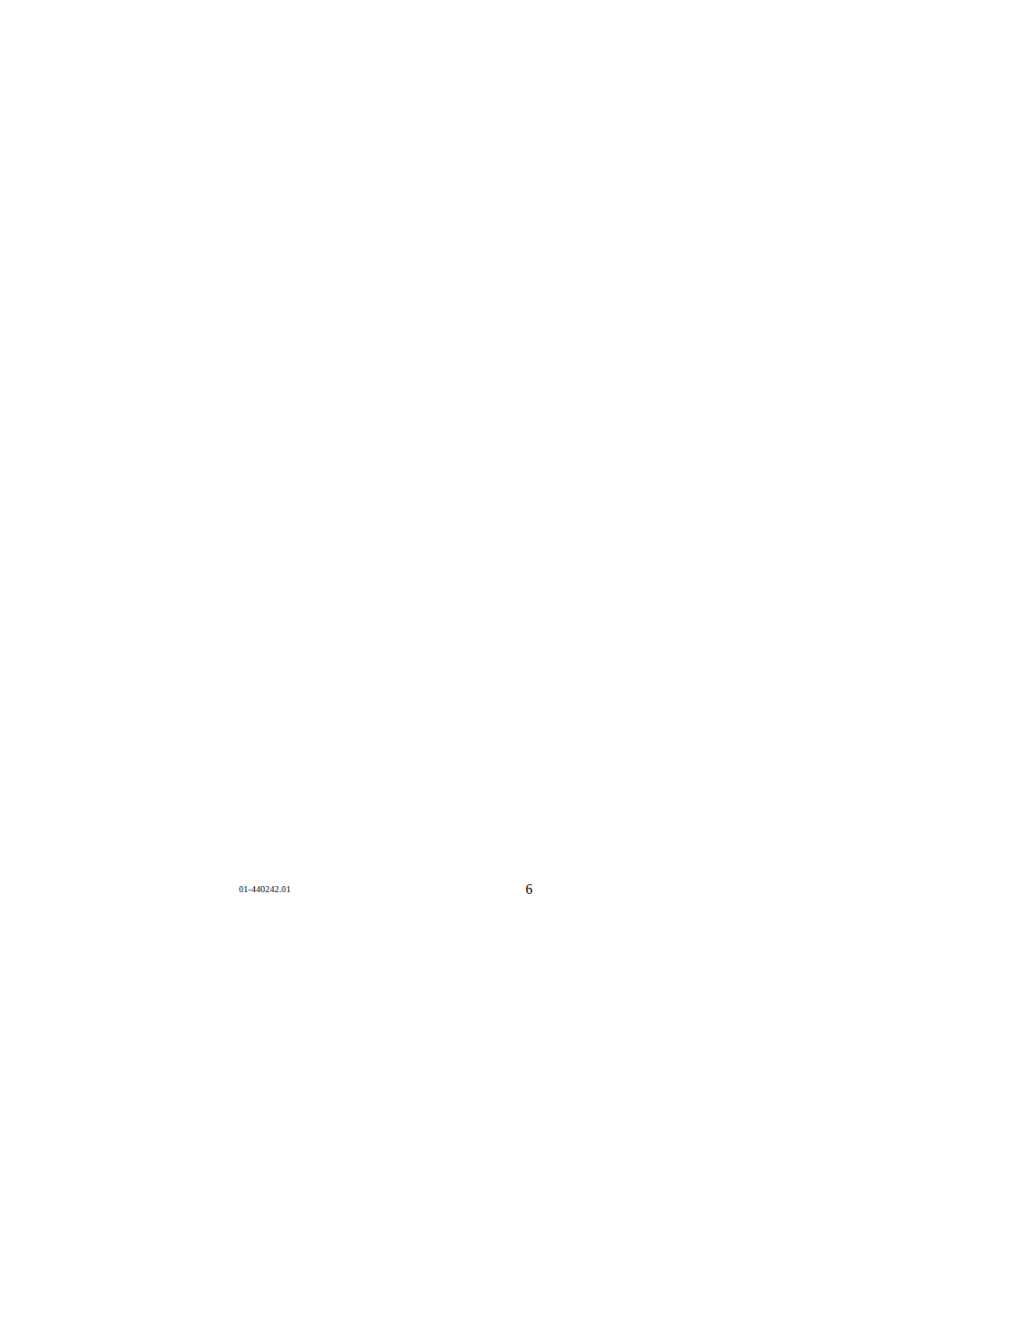01-440242.01 6